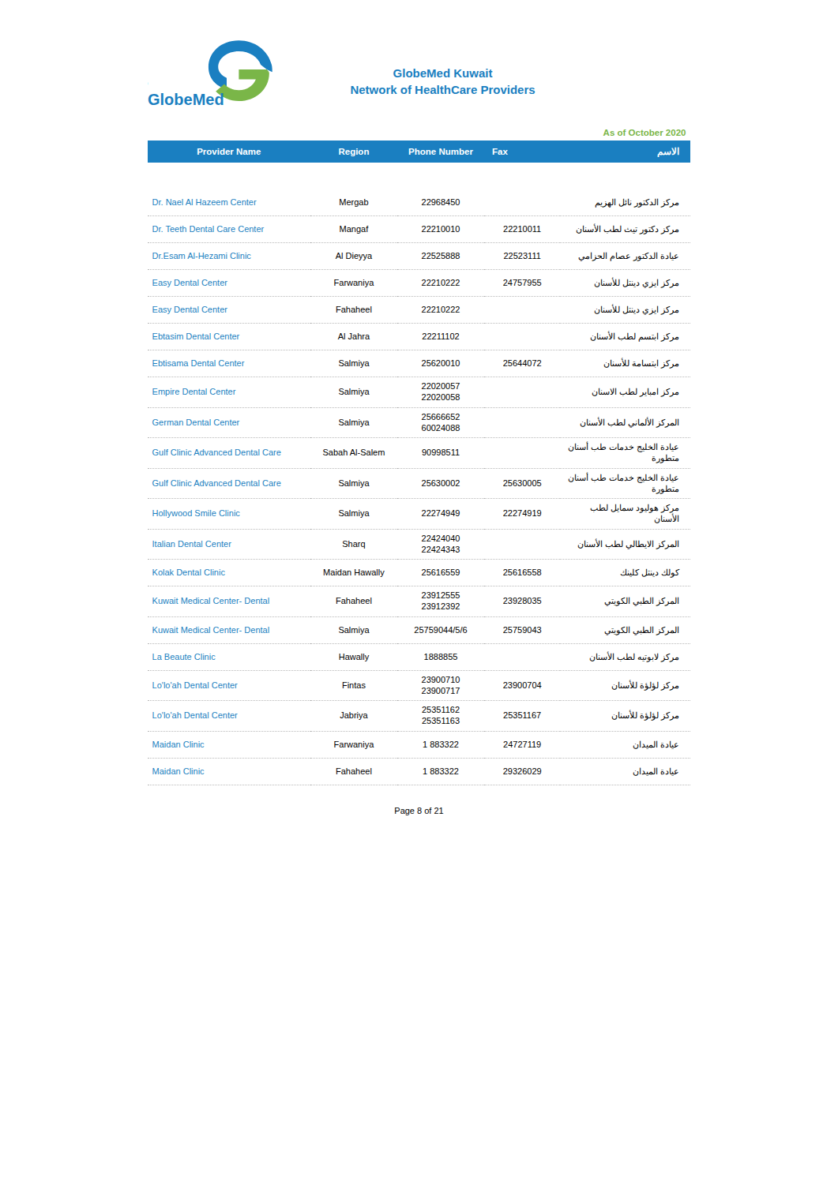غلوب ميد GlobeMed
GlobeMed Kuwait
Network of HealthCare Providers
As of October 2020
| Provider Name | Region | Phone Number | Fax | الاسم |
| --- | --- | --- | --- | --- |
| Dr. Nael Al Hazeem Center | Mergab | 22968450 | | مركز الدكتور نائل الهزيم |
| Dr. Teeth Dental Care Center | Mangaf | 22210010 | 22210011 | مركز دكتور تيث لطب الأسنان |
| Dr.Esam Al-Hezami Clinic | Al Dieyya | 22525888 | 22523111 | عيادة الدكتور عصام الحزامي |
| Easy Dental Center | Farwaniya | 22210222 | 24757955 | مركز ايزي دينتل للأسنان |
| Easy Dental Center | Fahaheel | 22210222 | | مركز ايزي دينتل للأسنان |
| Ebtasim Dental Center | Al Jahra | 22211102 | | مركز ابتسم لطب الأسنان |
| Ebtisama Dental Center | Salmiya | 25620010 | 25644072 | مركز ابتسامة للأسنان |
| Empire Dental Center | Salmiya | 22020057 22020058 | | مركز امباير لطب الاسنان |
| German Dental Center | Salmiya | 25666652 60024088 | | المركز الألماني لطب الأسنان |
| Gulf Clinic Advanced Dental Care | Sabah Al-Salem | 90998511 | | عيادة الخليج خدمات طب أسنان متطورة |
| Gulf Clinic Advanced Dental Care | Salmiya | 25630002 | 25630005 | عيادة الخليج خدمات طب أسنان متطورة |
| Hollywood Smile Clinic | Salmiya | 22274949 | 22274919 | مركز هوليود سمايل لطب الأسنان |
| Italian Dental Center | Sharq | 22424040 22424343 | | المركز الايطالي لطب الأسنان |
| Kolak Dental Clinic | Maidan Hawally | 25616559 | 25616558 | كولك دينتل كلينك |
| Kuwait Medical Center- Dental | Fahaheel | 23912555 23912392 | 23928035 | المركز الطبي الكويتي |
| Kuwait Medical Center- Dental | Salmiya | 25759044/5/6 | 25759043 | المركز الطبي الكويتي |
| La Beaute Clinic | Hawally | 1888855 | | مركز لابوتيه لطب الأسنان |
| Lo'lo'ah Dental Center | Fintas | 23900710 23900717 | 23900704 | مركز لؤلؤة للأسنان |
| Lo'lo'ah Dental Center | Jabriya | 25351162 25351163 | 25351167 | مركز لؤلؤة للأسنان |
| Maidan Clinic | Farwaniya | 1 883322 | 24727119 | عيادة الميدان |
| Maidan Clinic | Fahaheel | 1 883322 | 29326029 | عيادة الميدان |
Page 8 of 21